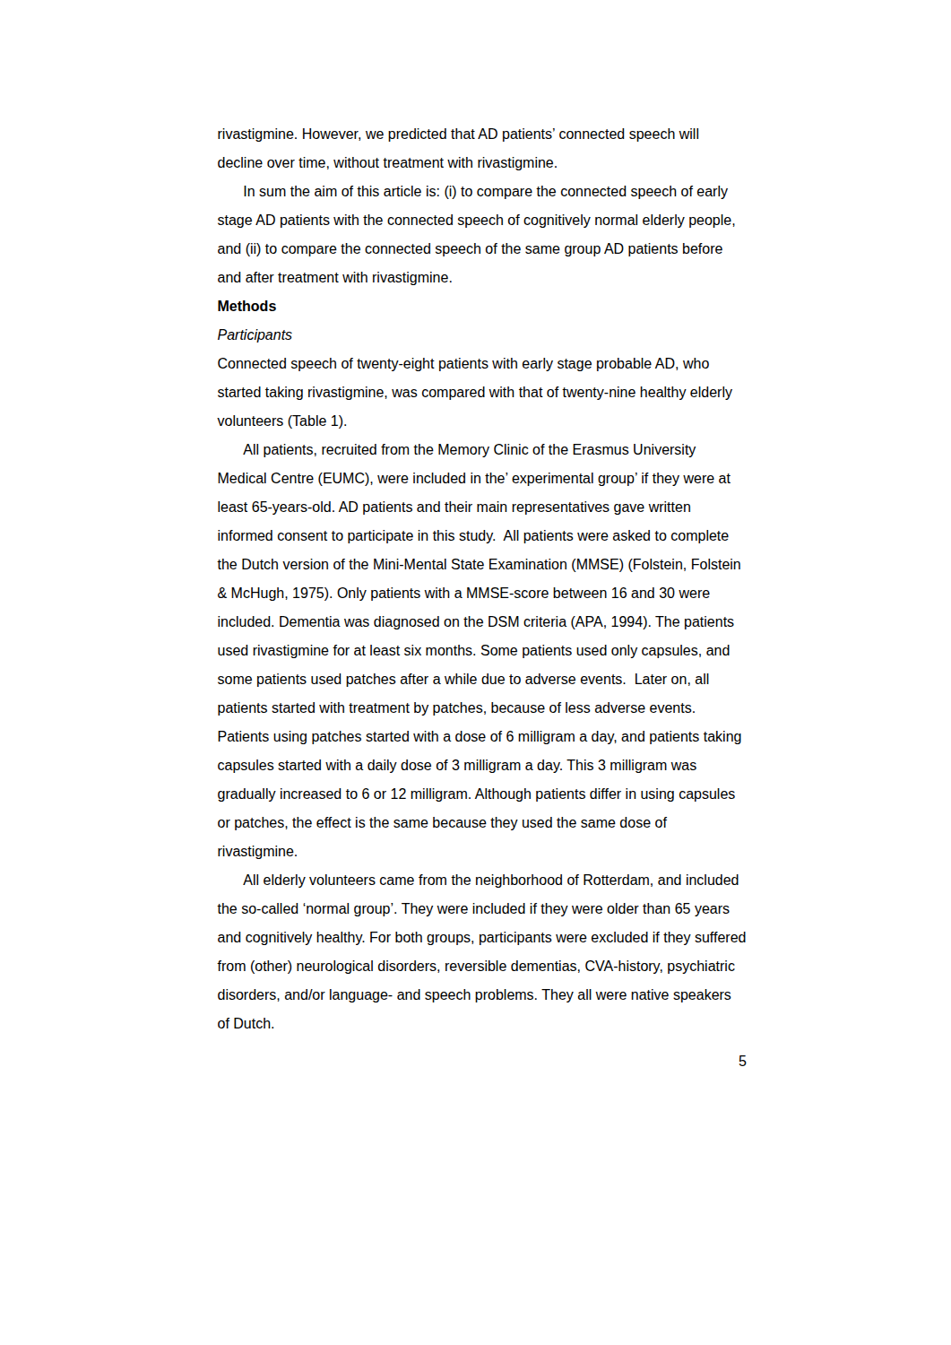rivastigmine. However, we predicted that AD patients’ connected speech will decline over time, without treatment with rivastigmine.
In sum the aim of this article is: (i) to compare the connected speech of early stage AD patients with the connected speech of cognitively normal elderly people, and (ii) to compare the connected speech of the same group AD patients before and after treatment with rivastigmine.
Methods
Participants
Connected speech of twenty-eight patients with early stage probable AD, who started taking rivastigmine, was compared with that of twenty-nine healthy elderly volunteers (Table 1).
All patients, recruited from the Memory Clinic of the Erasmus University Medical Centre (EUMC), were included in the’ experimental group’ if they were at least 65-years-old. AD patients and their main representatives gave written informed consent to participate in this study. All patients were asked to complete the Dutch version of the Mini-Mental State Examination (MMSE) (Folstein, Folstein & McHugh, 1975). Only patients with a MMSE-score between 16 and 30 were included. Dementia was diagnosed on the DSM criteria (APA, 1994). The patients used rivastigmine for at least six months. Some patients used only capsules, and some patients used patches after a while due to adverse events. Later on, all patients started with treatment by patches, because of less adverse events. Patients using patches started with a dose of 6 milligram a day, and patients taking capsules started with a daily dose of 3 milligram a day. This 3 milligram was gradually increased to 6 or 12 milligram. Although patients differ in using capsules or patches, the effect is the same because they used the same dose of rivastigmine.
All elderly volunteers came from the neighborhood of Rotterdam, and included the so-called ‘normal group’. They were included if they were older than 65 years and cognitively healthy. For both groups, participants were excluded if they suffered from (other) neurological disorders, reversible dementias, CVA-history, psychiatric disorders, and/or language- and speech problems. They all were native speakers of Dutch.
5